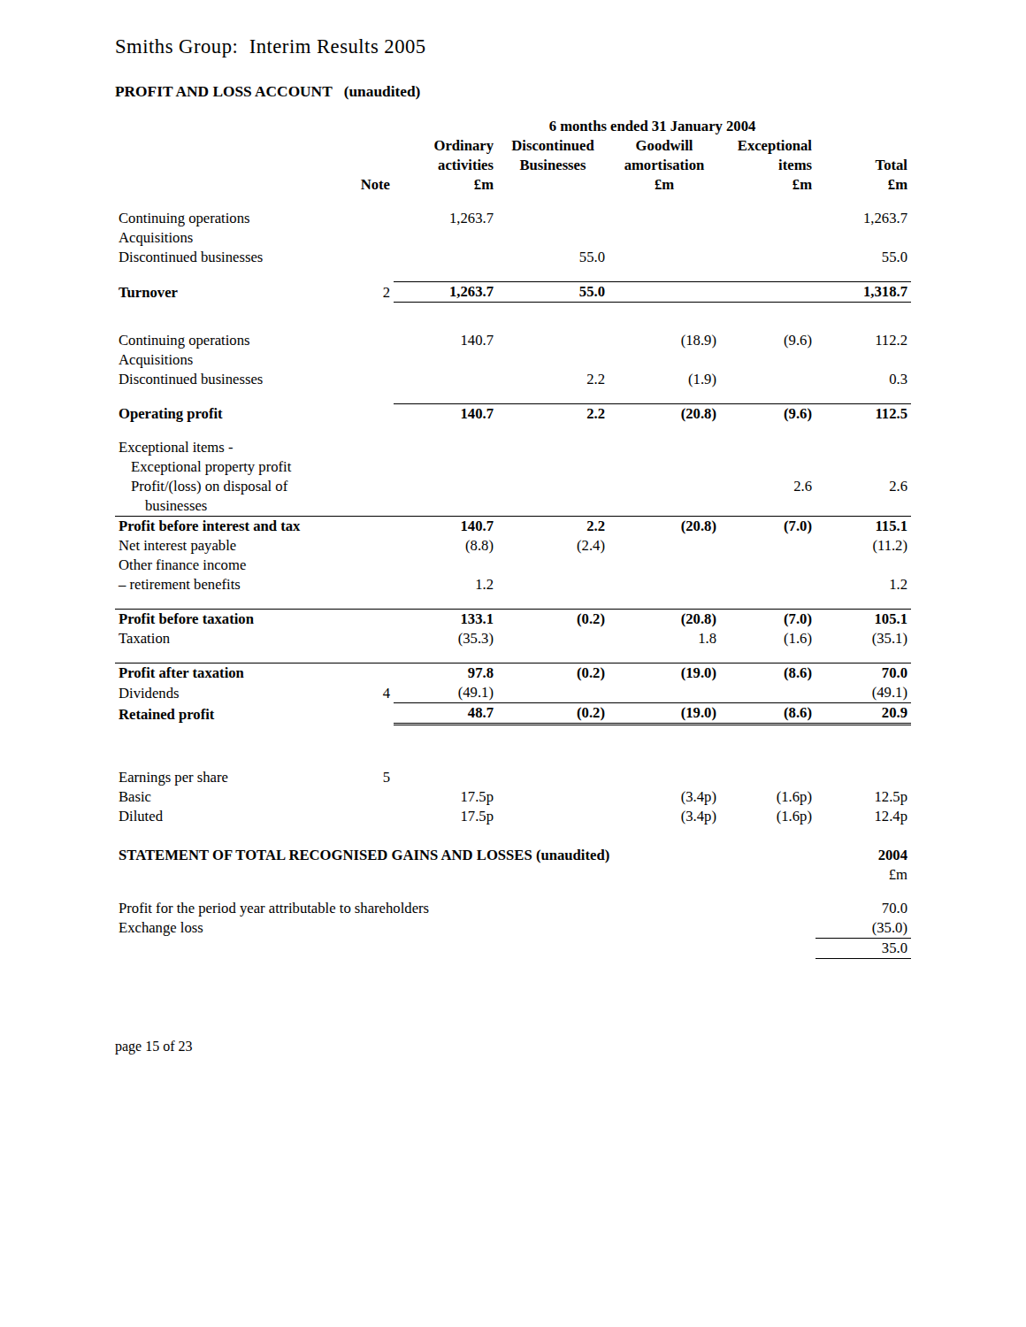Smiths Group: Interim Results 2005
PROFIT AND LOSS ACCOUNT (unaudited)
| | | 6 months ended 31 January 2004 |
| | | Ordinary | Discontinued | Goodwill | Exceptional | |
| | | activities | Businesses | amortisation | items | Total |
| | Note | £m | | £m | £m | £m |
| Continuing operations | | 1,263.7 | | | | 1,263.7 |
| Acquisitions | | | | | | |
| Discontinued businesses | | | 55.0 | | | 55.0 |
| Turnover | 2 | 1,263.7 | 55.0 | | | 1,318.7 |
| Continuing operations | | 140.7 | | (18.9) | (9.6) | 112.2 |
| Acquisitions | | | | | | |
| Discontinued businesses | | | 2.2 | (1.9) | | 0.3 |
| Operating profit | | 140.7 | 2.2 | (20.8) | (9.6) | 112.5 |
| Exceptional items - | | | | | | |
| Exceptional property profit | | | | | | |
| Profit/(loss) on disposal of | | | | | 2.6 | 2.6 |
| businesses | | | | | | |
| Profit before interest and tax | | 140.7 | 2.2 | (20.8) | (7.0) | 115.1 |
| Net interest payable | | (8.8) | (2.4) | | | (11.2) |
| Other finance income | | | | | | |
| – retirement benefits | | 1.2 | | | | 1.2 |
| Profit before taxation | | 133.1 | (0.2) | (20.8) | (7.0) | 105.1 |
| Taxation | | (35.3) | | 1.8 | (1.6) | (35.1) |
| Profit after taxation | | 97.8 | (0.2) | (19.0) | (8.6) | 70.0 |
| Dividends | 4 | (49.1) | | | | (49.1) |
| Retained profit | | 48.7 | (0.2) | (19.0) | (8.6) | 20.9 |
| Earnings per share | 5 | | | | | |
| Basic | | 17.5p | | (3.4p) | (1.6p) | 12.5p |
| Diluted | | 17.5p | | (3.4p) | (1.6p) | 12.4p |
| STATEMENT OF TOTAL RECOGNISED GAINS AND LOSSES (unaudited) | | 2004 |
| | | £m |
| Profit for the period year attributable to shareholders | | 70.0 |
| Exchange loss | | (35.0) |
| | | 35.0 |
page 15 of 23